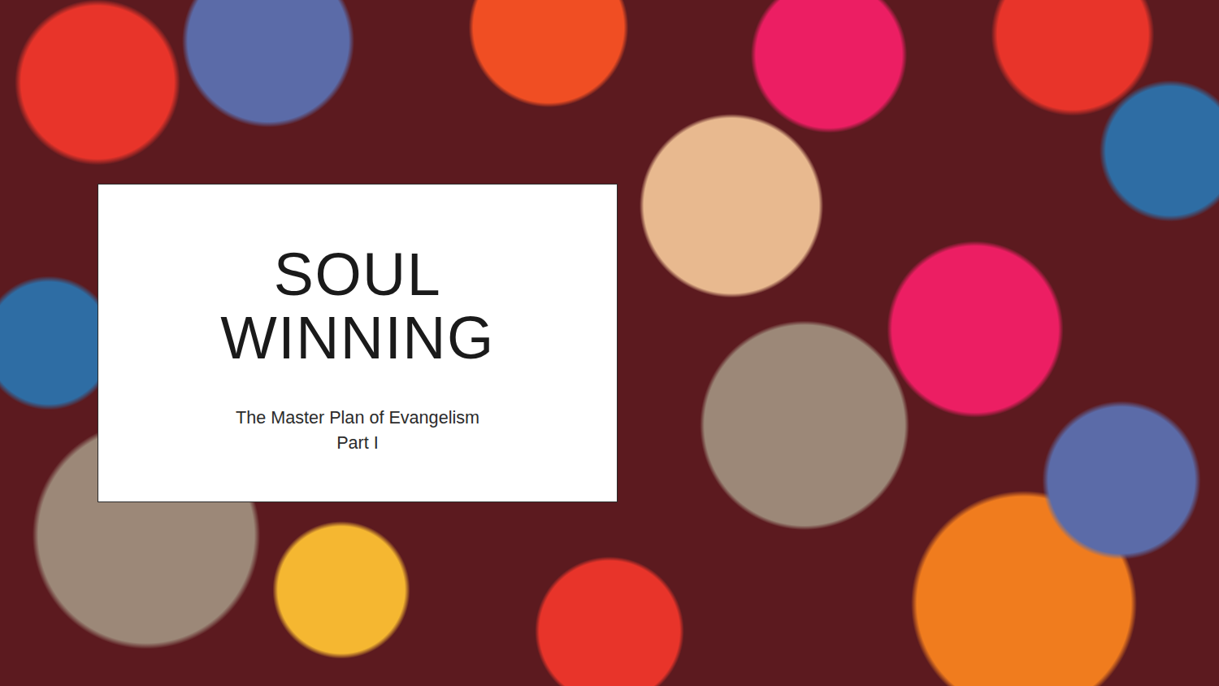SOUL WINNING
The Master Plan of Evangelism Part I